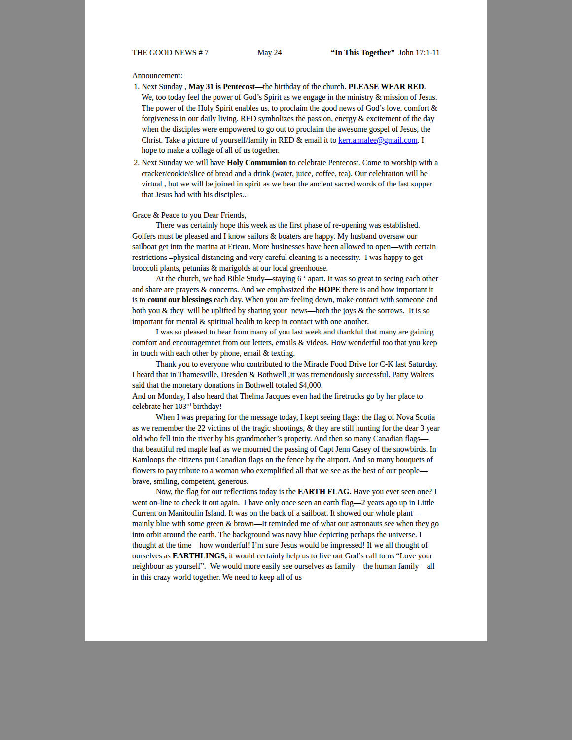THE GOOD NEWS # 7 May 24 “In This Together” John 17:1-11
Announcement:
Next Sunday , May 31 is Pentecost—the birthday of the church. PLEASE WEAR RED. We, too today feel the power of God’s Spirit as we engage in the ministry & mission of Jesus. The power of the Holy Spirit enables us, to proclaim the good news of God’s love, comfort & forgiveness in our daily living. RED symbolizes the passion, energy & excitement of the day when the disciples were empowered to go out to proclaim the awesome gospel of Jesus, the Christ. Take a picture of yourself/family in RED & email it to kerr.annalee@gmail.com. I hope to make a collage of all of us together.
Next Sunday we will have Holy Communion to celebrate Pentecost. Come to worship with a cracker/cookie/slice of bread and a drink (water, juice, coffee, tea). Our celebration will be virtual , but we will be joined in spirit as we hear the ancient sacred words of the last supper that Jesus had with his disciples..
Grace & Peace to you Dear Friends,
There was certainly hope this week as the first phase of re-opening was established. Golfers must be pleased and I know sailors & boaters are happy. My husband oversaw our sailboat get into the marina at Erieau. More businesses have been allowed to open—with certain restrictions –physical distancing and very careful cleaning is a necessity. I was happy to get broccoli plants, petunias & marigolds at our local greenhouse.
At the church, we had Bible Study—staying 6 ‘ apart. It was so great to seeing each other and share are prayers & concerns. And we emphasized the HOPE there is and how important it is to count our blessings each day. When you are feeling down, make contact with someone and both you & they will be uplifted by sharing your news—both the joys & the sorrows. It is so important for mental & spiritual health to keep in contact with one another.
I was so pleased to hear from many of you last week and thankful that many are gaining comfort and encouragemnet from our letters, emails & videos. How wonderful too that you keep in touch with each other by phone, email & texting.
Thank you to everyone who contributed to the Miracle Food Drive for C-K last Saturday. I heard that in Thamesville, Dresden & Bothwell ,it was tremendously successful. Patty Walters said that the monetary donations in Bothwell totaled $4,000.
And on Monday, I also heard that Thelma Jacques even had the firetrucks go by her place to celebrate her 103rd birthday!
When I was preparing for the message today, I kept seeing flags: the flag of Nova Scotia as we remember the 22 victims of the tragic shootings, & they are still hunting for the dear 3 year old who fell into the river by his grandmother’s property. And then so many Canadian flags—that beautiful red maple leaf as we mourned the passing of Capt Jenn Casey of the snowbirds. In Kamloops the citizens put Canadian flags on the fence by the airport. And so many bouquets of flowers to pay tribute to a woman who exemplified all that we see as the best of our people—brave, smiling, competent, generous.
Now, the flag for our reflections today is the EARTH FLAG. Have you ever seen one? I went on-line to check it out again. I have only once seen an earth flag—2 years ago up in Little Current on Manitoulin Island. It was on the back of a sailboat. It showed our whole plant—mainly blue with some green & brown—It reminded me of what our astronauts see when they go into orbit around the earth. The background was navy blue depicting perhaps the universe. I thought at the time—how wonderful! I’m sure Jesus would be impressed! If we all thought of ourselves as EARTHLINGS, it would certainly help us to live out God’s call to us “Love your neighbour as yourself”. We would more easily see ourselves as family—the human family—all in this crazy world together. We need to keep all of us